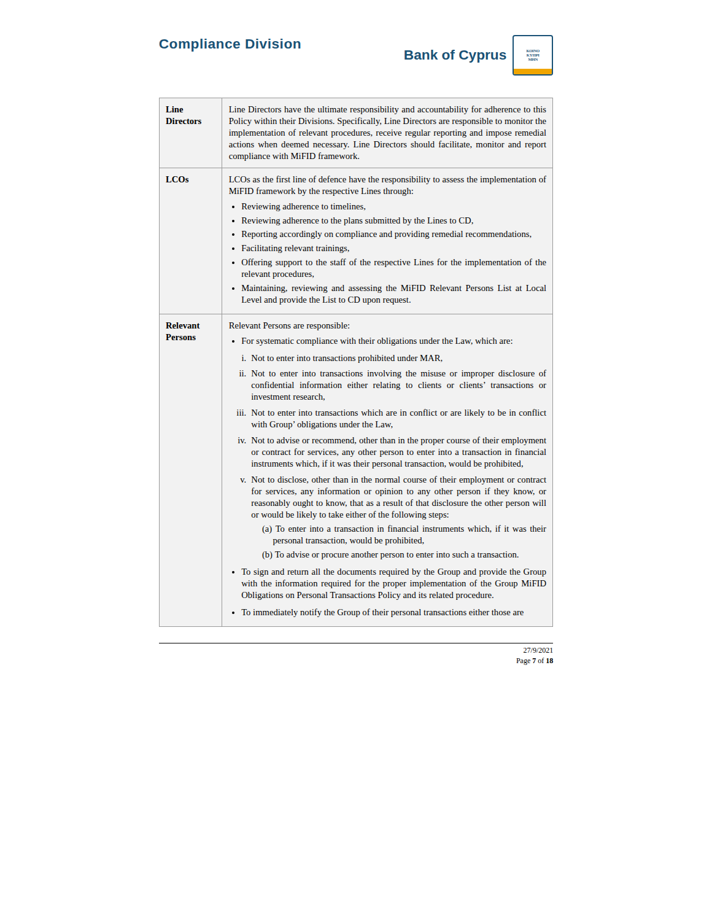Compliance Division
Bank of Cyprus
ΚΟΙΝΟ ΚΥΠΡΙ ΜΗΝ
| Line Directors | Line Directors have the ultimate responsibility and accountability for adherence to this Policy within their Divisions. Specifically, Line Directors are responsible to monitor the implementation of relevant procedures, receive regular reporting and impose remedial actions when deemed necessary. Line Directors should facilitate, monitor and report compliance with MiFID framework. |
| LCOs | LCOs as the first line of defence have the responsibility to assess the implementation of MiFID framework by the respective Lines through: Reviewing adherence to timelines, Reviewing adherence to the plans submitted by the Lines to CD, Reporting accordingly on compliance and providing remedial recommendations, Facilitating relevant trainings, Offering support to the staff of the respective Lines for the implementation of the relevant procedures, Maintaining, reviewing and assessing the MiFID Relevant Persons List at Local Level and provide the List to CD upon request. |
| Relevant Persons | Relevant Persons are responsible: For systematic compliance with their obligations under the Law, which are: Not to enter into transactions prohibited under MAR, Not to enter into transactions involving the misuse or improper disclosure of confidential information either relating to clients or clients’ transactions or investment research, Not to enter into transactions which are in conflict or are likely to be in conflict with Group’ obligations under the Law, Not to advise or recommend, other than in the proper course of their employment or contract for services, any other person to enter into a transaction in financial instruments which, if it was their personal transaction, would be prohibited, Not to disclose, other than in the normal course of their employment or contract for services, any information or opinion to any other person if they know, or reasonably ought to know, that as a result of that disclosure the other person will or would be likely to take either of the following steps: (a) To enter into a transaction in financial instruments which, if it was their personal transaction, would be prohibited, (b) To advise or procure another person to enter into such a transaction. To sign and return all the documents required by the Group and provide the Group with the information required for the proper implementation of the Group MiFID Obligations on Personal Transactions Policy and its related procedure. To immediately notify the Group of their personal transactions either those are |
27/9/2021 Page 7 of 18